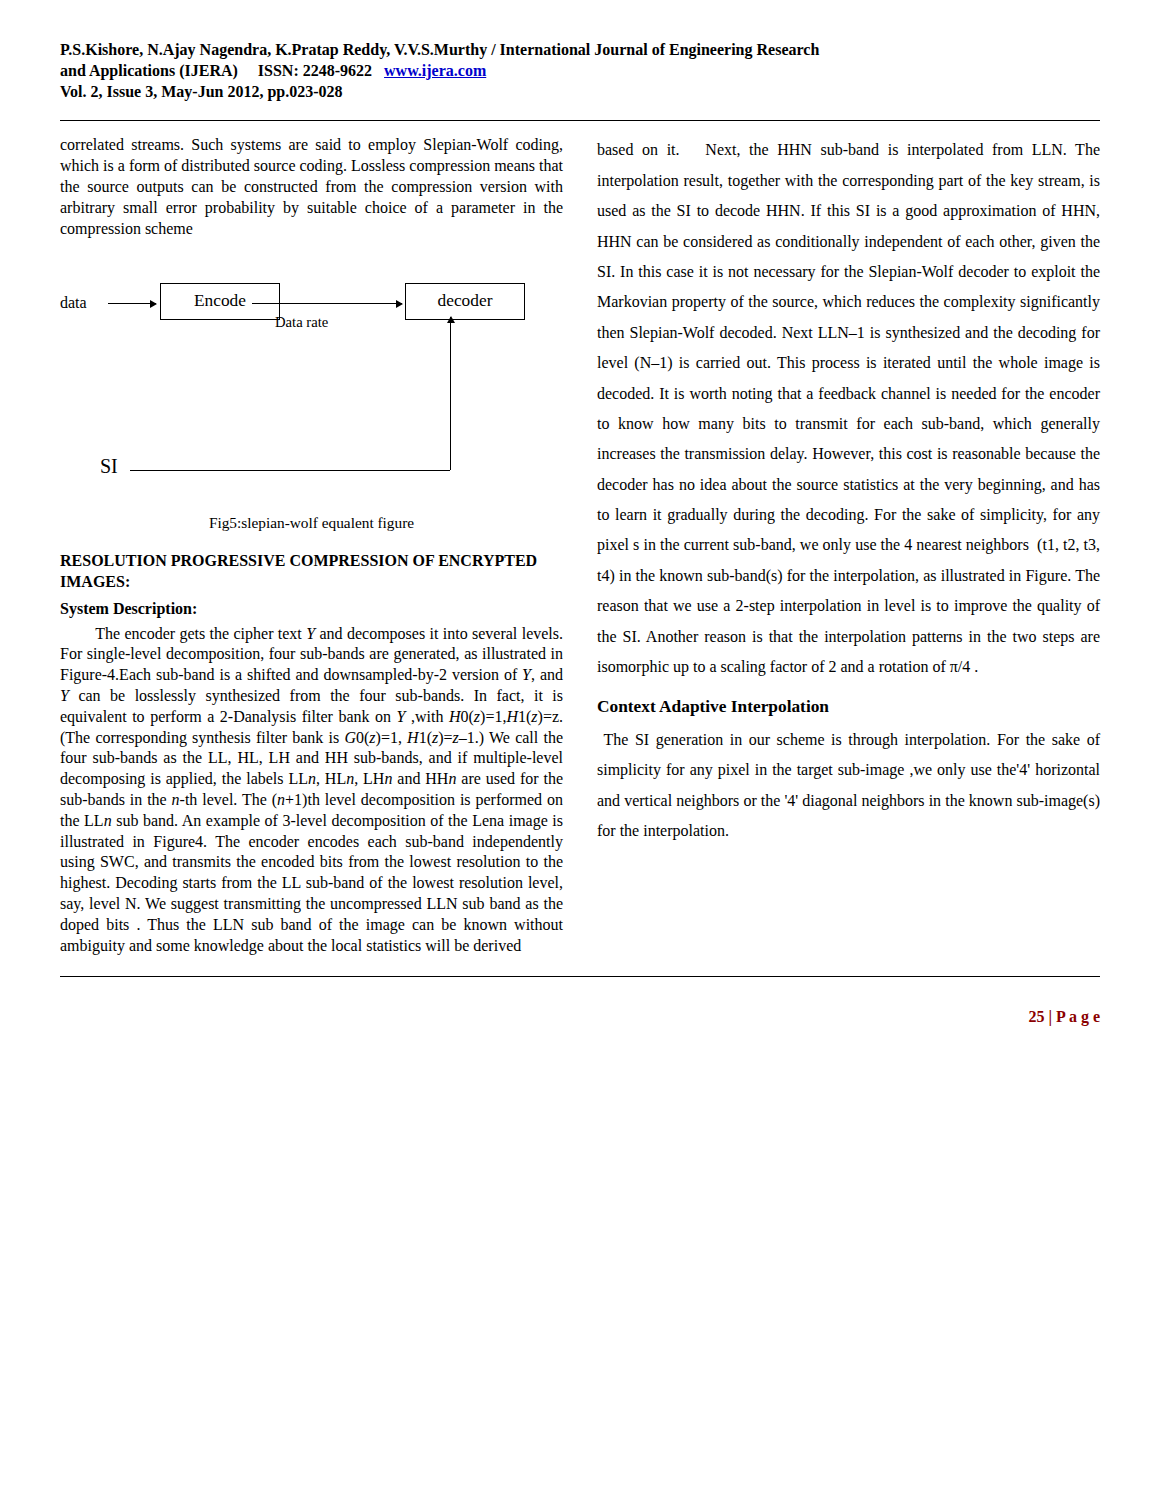P.S.Kishore, N.Ajay Nagendra, K.Pratap Reddy, V.V.S.Murthy / International Journal of Engineering Research
and Applications (IJERA) ISSN: 2248-9622 www.ijera.com
Vol. 2, Issue 3, May-Jun 2012, pp.023-028
correlated streams. Such systems are said to employ Slepian-Wolf coding, which is a form of distributed source coding. Lossless compression means that the source outputs can be constructed from the compression version with arbitrary small error probability by suitable choice of a parameter in the compression scheme
data
Encode
Data rate
decoder
SI
Fig5:slepian-wolf equalent figure
RESOLUTION PROGRESSIVE COMPRESSION OF ENCRYPTED IMAGES:
System Description:
The encoder gets the cipher text Y and decomposes it into several levels. For single-level decomposition, four sub-bands are generated, as illustrated in Figure-4.Each sub-band is a shifted and downsampled-by-2 version of Y, and Y can be losslessly synthesized from the four sub-bands. In fact, it is equivalent to perform a 2-Danalysis filter bank on Y ,with H0(z)=1,H1(z)=z.(The corresponding synthesis filter bank is G0(z)=1, H1(z)=z–1.) We call the four sub-bands as the LL, HL, LH and HH sub-bands, and if multiple-level decomposing is applied, the labels LLn, HLn, LHn and HHn are used for the sub-bands in the n-th level. The (n+1)th level decomposition is performed on the LLn sub band. An example of 3-level decomposition of the Lena image is illustrated in Figure4. The encoder encodes each sub-band independently using SWC, and transmits the encoded bits from the lowest resolution to the highest. Decoding starts from the LL sub-band of the lowest resolution level, say, level N. We suggest transmitting the uncompressed LLN sub band as the doped bits . Thus the LLN sub band of the image can be known without ambiguity and some knowledge about the local statistics will be derived
based on it. Next, the HHN sub-band is interpolated from LLN. The interpolation result, together with the corresponding part of the key stream, is used as the SI to decode HHN. If this SI is a good approximation of HHN, HHN can be considered as conditionally independent of each other, given the SI. In this case it is not necessary for the Slepian-Wolf decoder to exploit the Markovian property of the source, which reduces the complexity significantly then Slepian-Wolf decoded. Next LLN–1 is synthesized and the decoding for level (N–1) is carried out. This process is iterated until the whole image is decoded. It is worth noting that a feedback channel is needed for the encoder to know how many bits to transmit for each sub-band, which generally increases the transmission delay. However, this cost is reasonable because the decoder has no idea about the source statistics at the very beginning, and has to learn it gradually during the decoding. For the sake of simplicity, for any pixel s in the current sub-band, we only use the 4 nearest neighbors (t1, t2, t3, t4) in the known sub-band(s) for the interpolation, as illustrated in Figure. The reason that we use a 2-step interpolation in level is to improve the quality of the SI. Another reason is that the interpolation patterns in the two steps are isomorphic up to a scaling factor of 2 and a rotation of π/4 .
Context Adaptive Interpolation
The SI generation in our scheme is through interpolation. For the sake of simplicity for any pixel in the target sub-image ,we only use the'4' horizontal and vertical neighbors or the '4' diagonal neighbors in the known sub-image(s) for the interpolation.
25 | P a g e